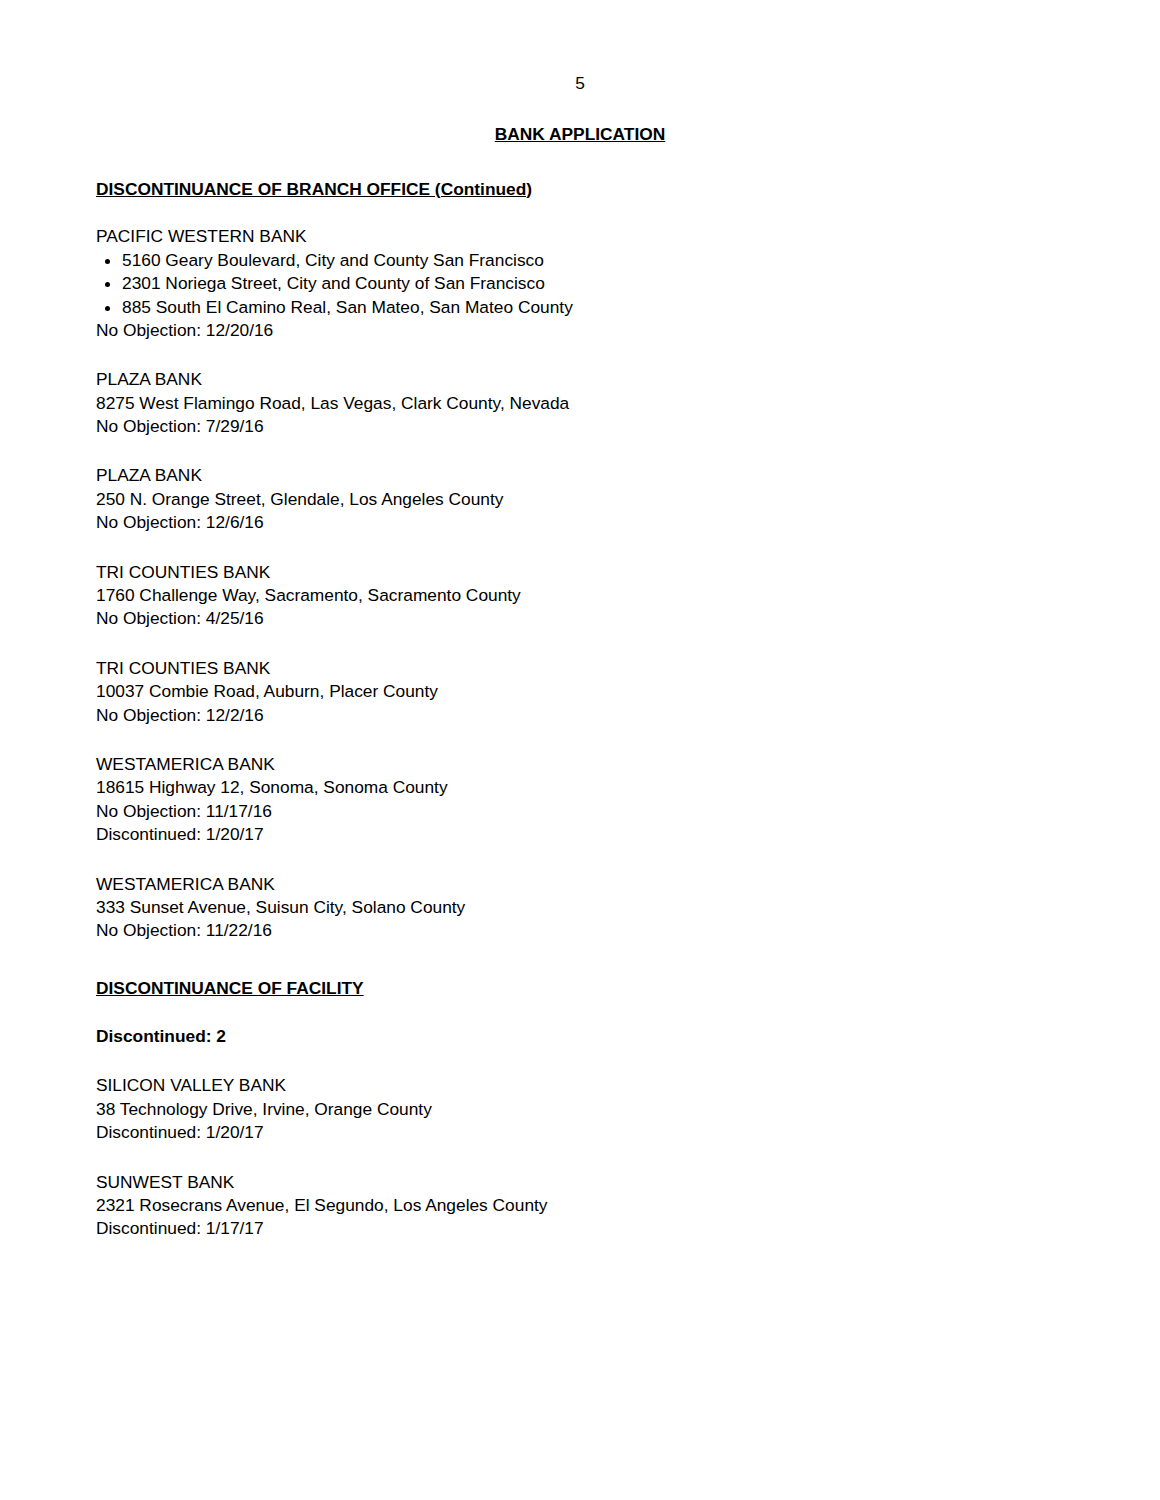5
BANK APPLICATION
DISCONTINUANCE OF BRANCH OFFICE (Continued)
PACIFIC WESTERN BANK
5160 Geary Boulevard, City and County San Francisco
2301 Noriega Street, City and County of San Francisco
885 South El Camino Real, San Mateo, San Mateo County
No Objection: 12/20/16
PLAZA BANK
8275 West Flamingo Road, Las Vegas, Clark County, Nevada
No Objection: 7/29/16
PLAZA BANK
250 N. Orange Street, Glendale, Los Angeles County
No Objection: 12/6/16
TRI COUNTIES BANK
1760 Challenge Way, Sacramento, Sacramento County
No Objection: 4/25/16
TRI COUNTIES BANK
10037 Combie Road, Auburn, Placer County
No Objection: 12/2/16
WESTAMERICA BANK
18615 Highway 12, Sonoma, Sonoma County
No Objection: 11/17/16
Discontinued: 1/20/17
WESTAMERICA BANK
333 Sunset Avenue, Suisun City, Solano County
No Objection: 11/22/16
DISCONTINUANCE OF FACILITY
Discontinued: 2
SILICON VALLEY BANK
38 Technology Drive, Irvine, Orange County
Discontinued: 1/20/17
SUNWEST BANK
2321 Rosecrans Avenue, El Segundo, Los Angeles County
Discontinued: 1/17/17